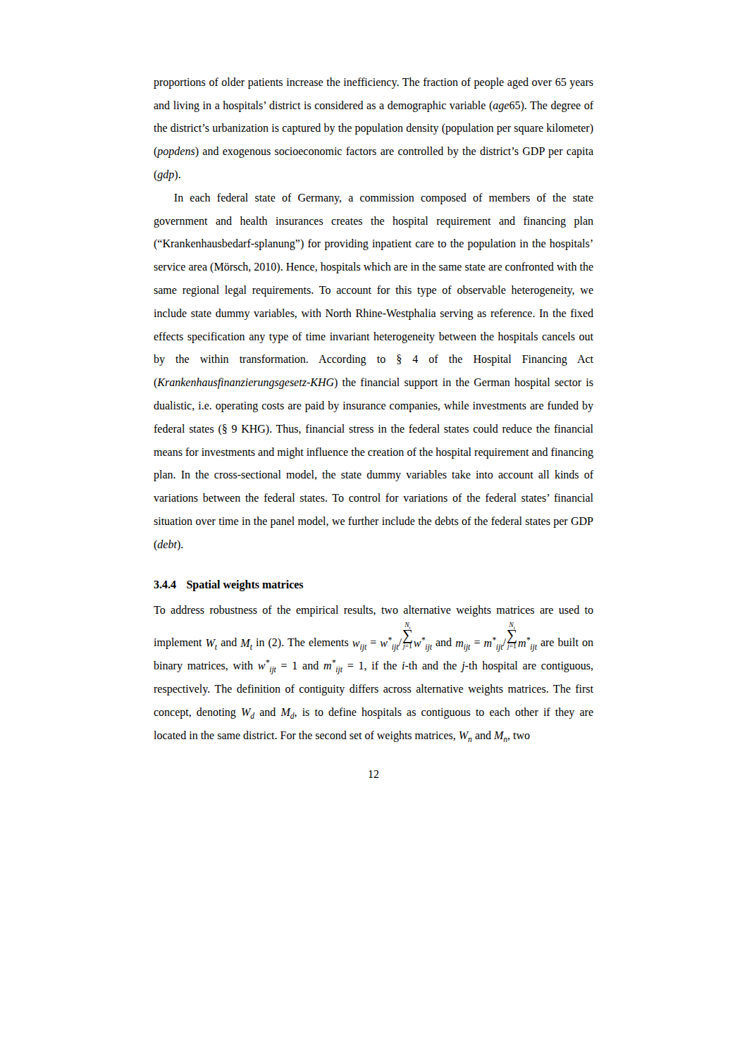proportions of older patients increase the inefficiency. The fraction of people aged over 65 years and living in a hospitals’ district is considered as a demographic variable (age65). The degree of the district’s urbanization is captured by the population density (population per square kilometer) (popdens) and exogenous socioeconomic factors are controlled by the district’s GDP per capita (gdp).
In each federal state of Germany, a commission composed of members of the state government and health insurances creates the hospital requirement and financing plan (“Krankenhausbedarf-splanung”) for providing inpatient care to the population in the hospitals’ service area (Mörsch, 2010). Hence, hospitals which are in the same state are confronted with the same regional legal requirements. To account for this type of observable heterogeneity, we include state dummy variables, with North Rhine-Westphalia serving as reference. In the fixed effects specification any type of time invariant heterogeneity between the hospitals cancels out by the within transformation. According to § 4 of the Hospital Financing Act (Krankenhausfinanzierungsgesetz-KHG) the financial support in the German hospital sector is dualistic, i.e. operating costs are paid by insurance companies, while investments are funded by federal states (§ 9 KHG). Thus, financial stress in the federal states could reduce the financial means for investments and might influence the creation of the hospital requirement and financing plan. In the cross-sectional model, the state dummy variables take into account all kinds of variations between the federal states. To control for variations of the federal states’ financial situation over time in the panel model, we further include the debts of the federal states per GDP (debt).
3.4.4 Spatial weights matrices
To address robustness of the empirical results, two alternative weights matrices are used to implement Wt and Mt in (2). The elements wijt = w*ijt/Nt∑j=1 w*ijt and mijt = m*ijt/Nt∑j=1 m*ijt are built on binary matrices, with w*ijt = 1 and m*ijt = 1, if the i-th and the j-th hospital are contiguous, respectively. The definition of contiguity differs across alternative weights matrices. The first concept, denoting Wd and Md, is to define hospitals as contiguous to each other if they are located in the same district. For the second set of weights matrices, Wn and Mn, two
12